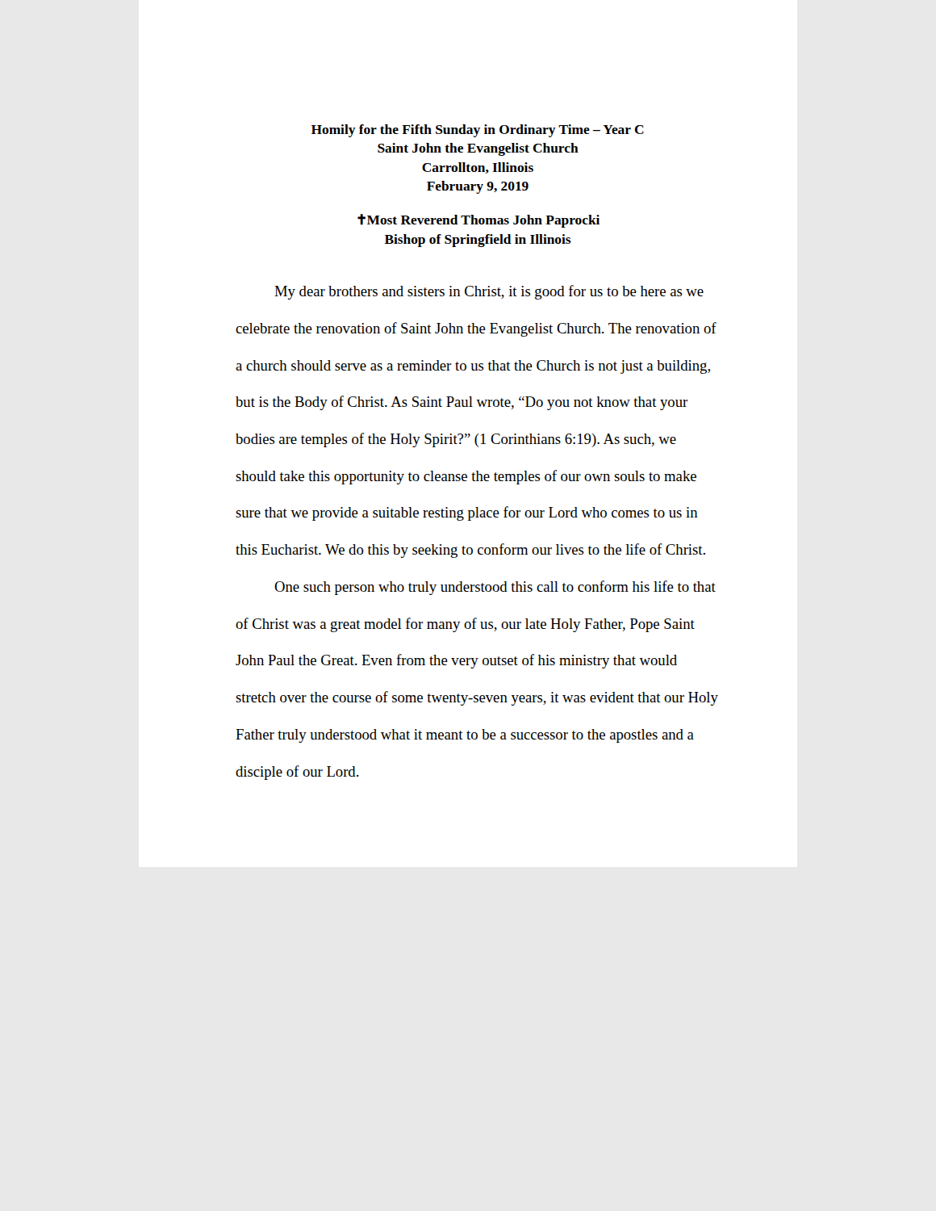Homily for the Fifth Sunday in Ordinary Time – Year C
Saint John the Evangelist Church
Carrollton, Illinois
February 9, 2019
✝Most Reverend Thomas John Paprocki
Bishop of Springfield in Illinois
My dear brothers and sisters in Christ, it is good for us to be here as we celebrate the renovation of Saint John the Evangelist Church. The renovation of a church should serve as a reminder to us that the Church is not just a building, but is the Body of Christ. As Saint Paul wrote, “Do you not know that your bodies are temples of the Holy Spirit?” (1 Corinthians 6:19). As such, we should take this opportunity to cleanse the temples of our own souls to make sure that we provide a suitable resting place for our Lord who comes to us in this Eucharist. We do this by seeking to conform our lives to the life of Christ.
One such person who truly understood this call to conform his life to that of Christ was a great model for many of us, our late Holy Father, Pope Saint John Paul the Great. Even from the very outset of his ministry that would stretch over the course of some twenty-seven years, it was evident that our Holy Father truly understood what it meant to be a successor to the apostles and a disciple of our Lord.